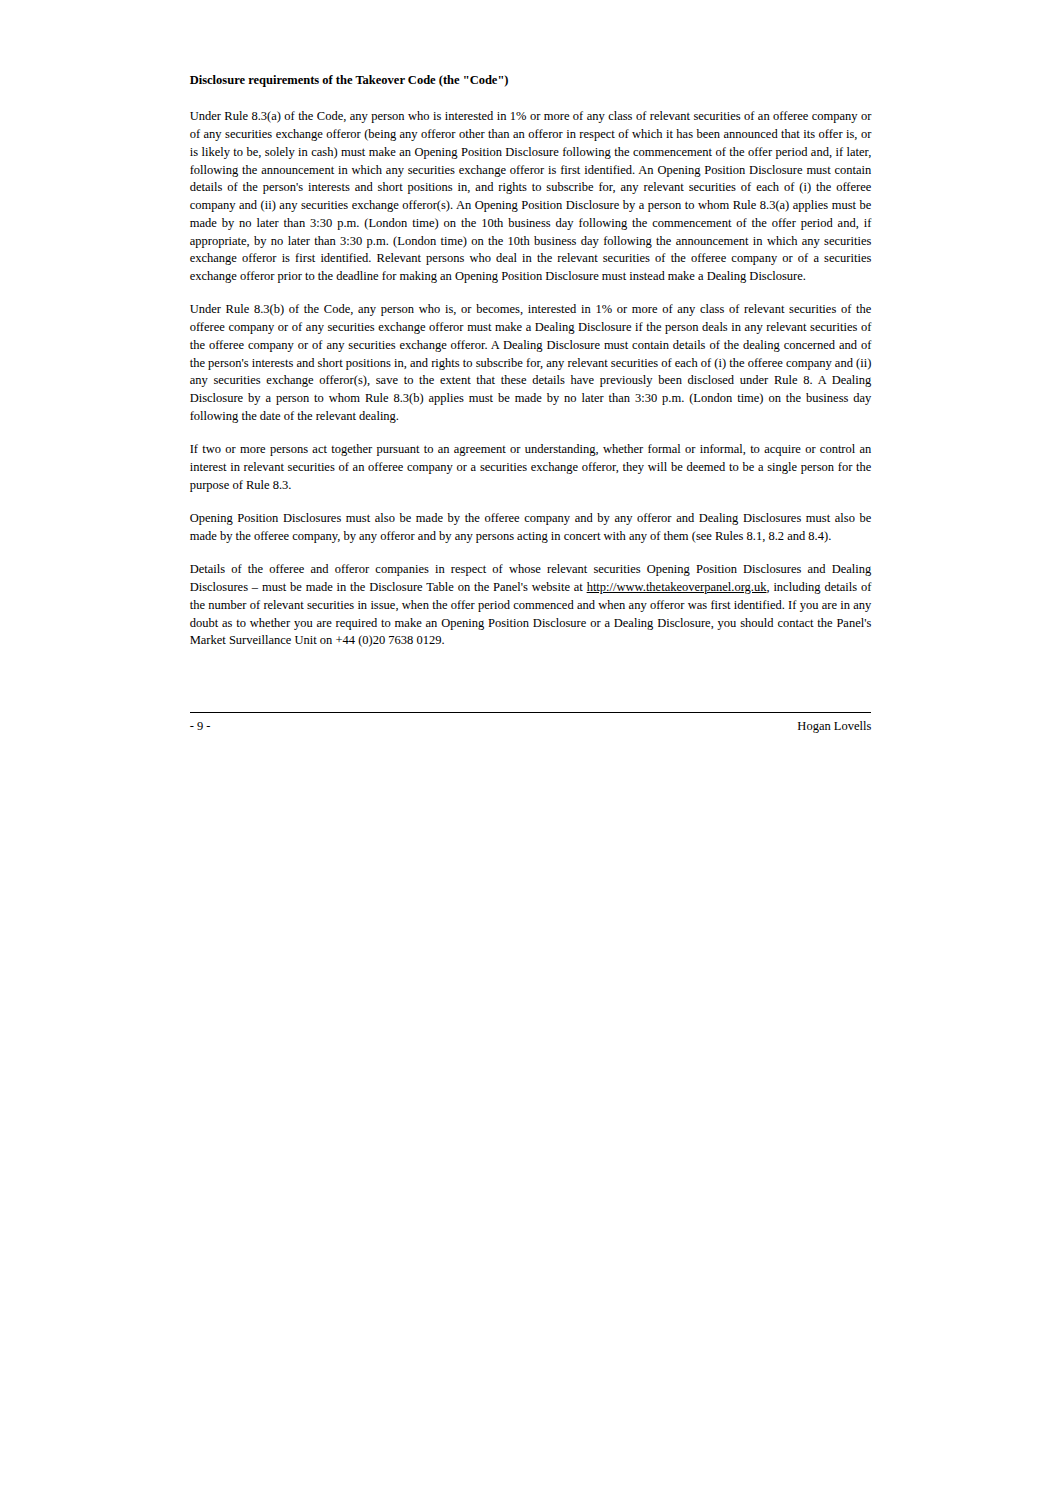Disclosure requirements of the Takeover Code (the "Code")
Under Rule 8.3(a) of the Code, any person who is interested in 1% or more of any class of relevant securities of an offeree company or of any securities exchange offeror (being any offeror other than an offeror in respect of which it has been announced that its offer is, or is likely to be, solely in cash) must make an Opening Position Disclosure following the commencement of the offer period and, if later, following the announcement in which any securities exchange offeror is first identified. An Opening Position Disclosure must contain details of the person's interests and short positions in, and rights to subscribe for, any relevant securities of each of (i) the offeree company and (ii) any securities exchange offeror(s). An Opening Position Disclosure by a person to whom Rule 8.3(a) applies must be made by no later than 3:30 p.m. (London time) on the 10th business day following the commencement of the offer period and, if appropriate, by no later than 3:30 p.m. (London time) on the 10th business day following the announcement in which any securities exchange offeror is first identified. Relevant persons who deal in the relevant securities of the offeree company or of a securities exchange offeror prior to the deadline for making an Opening Position Disclosure must instead make a Dealing Disclosure.
Under Rule 8.3(b) of the Code, any person who is, or becomes, interested in 1% or more of any class of relevant securities of the offeree company or of any securities exchange offeror must make a Dealing Disclosure if the person deals in any relevant securities of the offeree company or of any securities exchange offeror. A Dealing Disclosure must contain details of the dealing concerned and of the person's interests and short positions in, and rights to subscribe for, any relevant securities of each of (i) the offeree company and (ii) any securities exchange offeror(s), save to the extent that these details have previously been disclosed under Rule 8. A Dealing Disclosure by a person to whom Rule 8.3(b) applies must be made by no later than 3:30 p.m. (London time) on the business day following the date of the relevant dealing.
If two or more persons act together pursuant to an agreement or understanding, whether formal or informal, to acquire or control an interest in relevant securities of an offeree company or a securities exchange offeror, they will be deemed to be a single person for the purpose of Rule 8.3.
Opening Position Disclosures must also be made by the offeree company and by any offeror and Dealing Disclosures must also be made by the offeree company, by any offeror and by any persons acting in concert with any of them (see Rules 8.1, 8.2 and 8.4).
Details of the offeree and offeror companies in respect of whose relevant securities Opening Position Disclosures and Dealing Disclosures – must be made in the Disclosure Table on the Panel's website at http://www.thetakeoverpanel.org.uk, including details of the number of relevant securities in issue, when the offer period commenced and when any offeror was first identified. If you are in any doubt as to whether you are required to make an Opening Position Disclosure or a Dealing Disclosure, you should contact the Panel's Market Surveillance Unit on +44 (0)20 7638 0129.
- 9 - Hogan Lovells